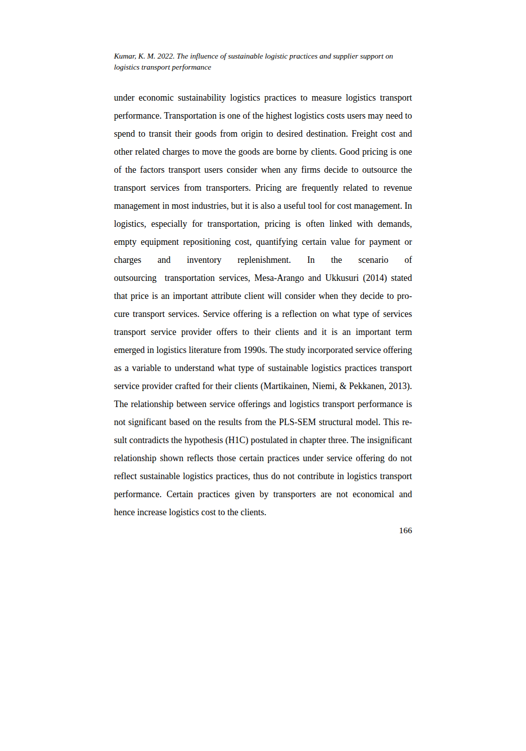Kumar, K. M. 2022. The influence of sustainable logistic practices and supplier support on logistics transport performance
under economic sustainability logistics practices to measure logistics transport performance. Transportation is one of the highest logistics costs users may need to spend to transit their goods from origin to desired destination. Freight cost and other related charges to move the goods are borne by clients. Good pricing is one of the factors transport users consider when any firms decide to outsource the transport services from transporters. Pricing are frequently related to revenue management in most industries, but it is also a useful tool for cost management. In logistics, especially for transportation, pricing is often linked with demands, empty equipment repositioning cost, quantifying certain value for payment or charges and inventory replenishment. In the scenario of outsourcing transportation services, Mesa-Arango and Ukkusuri (2014) stated that price is an important attribute client will consider when they decide to procure transport services. Service offering is a reflection on what type of services transport service provider offers to their clients and it is an important term emerged in logistics literature from 1990s. The study incorporated service offering as a variable to understand what type of sustainable logistics practices transport service provider crafted for their clients (Martikainen, Niemi, & Pekkanen, 2013). The relationship between service offerings and logistics transport performance is not significant based on the results from the PLS-SEM structural model. This result contradicts the hypothesis (H1C) postulated in chapter three. The insignificant relationship shown reflects those certain practices under service offering do not reflect sustainable logistics practices, thus do not contribute in logistics transport performance. Certain practices given by transporters are not economical and hence increase logistics cost to the clients.
166